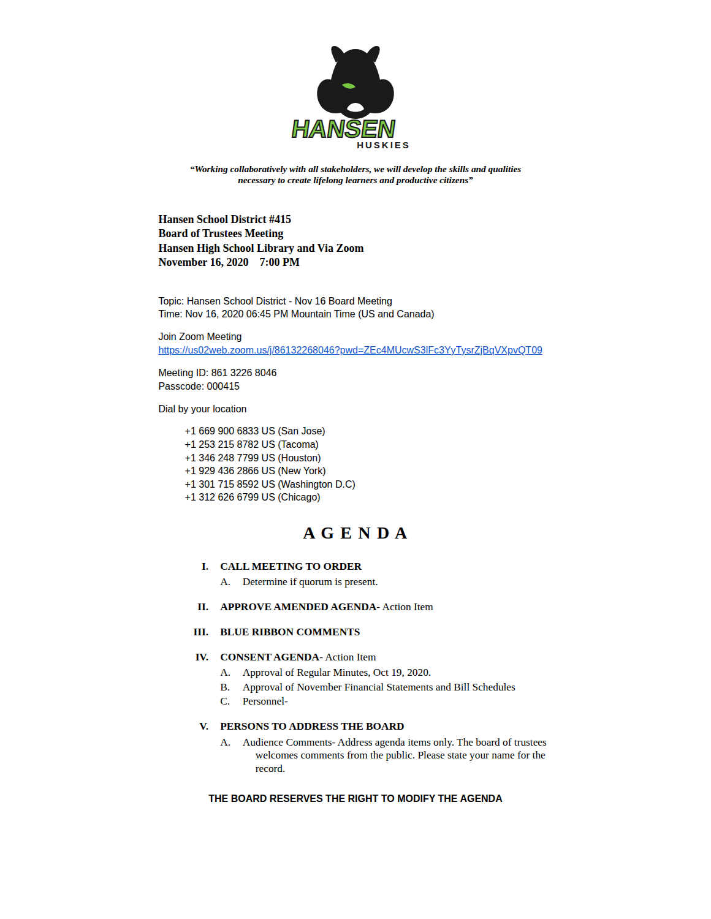HANSEN HUSKIES
“Working collaboratively with all stakeholders, we will develop the skills and qualities necessary to create lifelong learners and productive citizens”
Hansen School District #415
Board of Trustees Meeting
Hansen High School Library and Via Zoom
November 16, 2020 7:00 PM
Topic: Hansen School District - Nov 16 Board Meeting
Time: Nov 16, 2020 06:45 PM Mountain Time (US and Canada)
Join Zoom Meeting
https://us02web.zoom.us/j/86132268046?pwd=ZEc4MUcwS3lFc3YyTysrZjBqVXpvQT09
Meeting ID: 861 3226 8046
Passcode: 000415
Dial by your location
+1 669 900 6833 US (San Jose)
+1 253 215 8782 US (Tacoma)
+1 346 248 7799 US (Houston)
+1 929 436 2866 US (New York)
+1 301 715 8592 US (Washington D.C)
+1 312 626 6799 US (Chicago)
A G E N D A
I. CALL MEETING TO ORDER
A. Determine if quorum is present.
II. APPROVE AMENDED AGENDA- Action Item
III. BLUE RIBBON COMMENTS
IV. CONSENT AGENDA- Action Item
A. Approval of Regular Minutes, Oct 19, 2020.
B. Approval of November Financial Statements and Bill Schedules
C. Personnel-
V. PERSONS TO ADDRESS THE BOARD
A. Audience Comments- Address agenda items only. The board of trustees welcomes comments from the public. Please state your name for the record.
THE BOARD RESERVES THE RIGHT TO MODIFY THE AGENDA